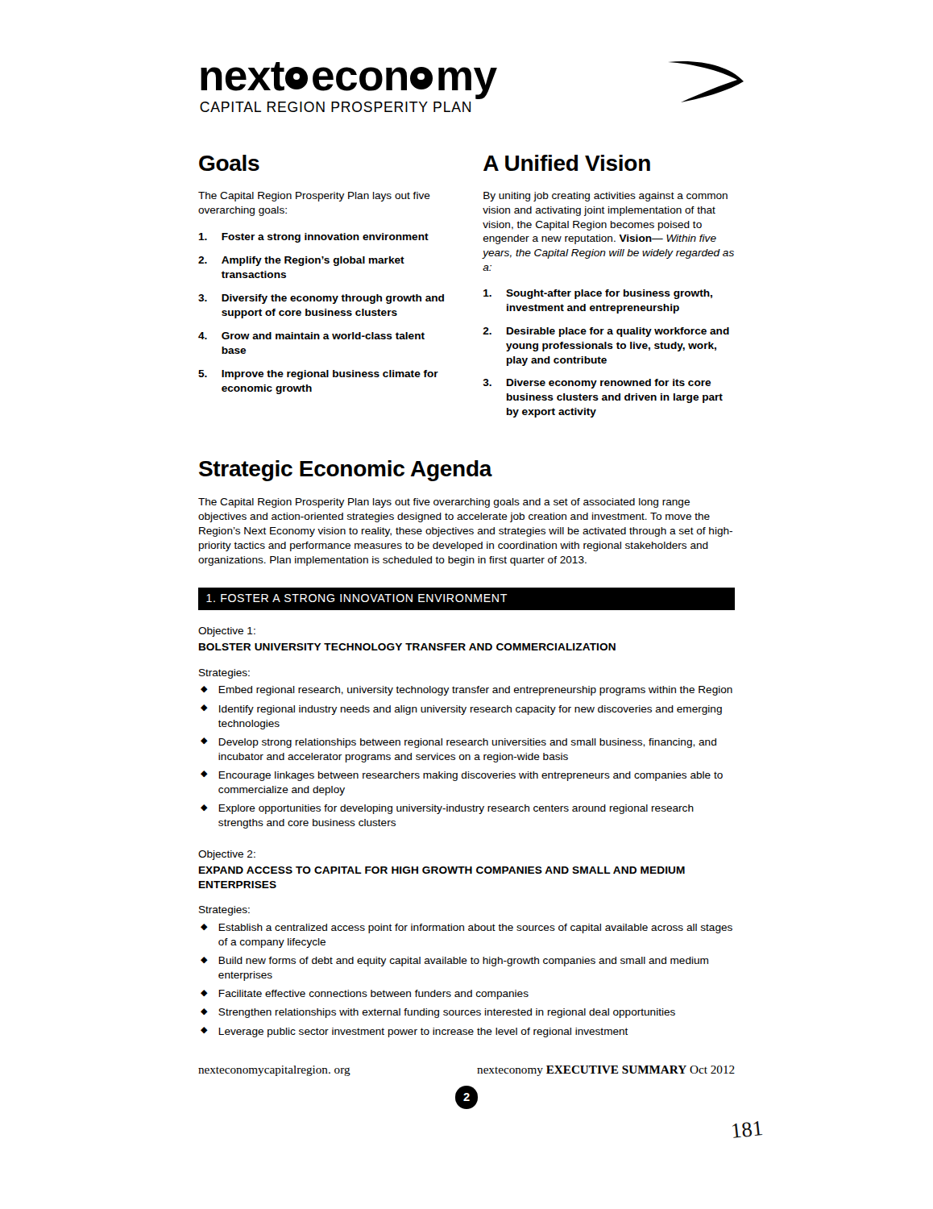next econ my
Capital Region Prosperity Plan
Goals
The Capital Region Prosperity Plan lays out five overarching goals:
Foster a strong innovation environment
Amplify the Region’s global market transactions
Diversify the economy through growth and support of core business clusters
Grow and maintain a world-class talent base
Improve the regional business climate for economic growth
A Unified Vision
By uniting job creating activities against a common vision and activating joint implementation of that vision, the Capital Region becomes poised to engender a new reputation. Vision— Within five years, the Capital Region will be widely regarded as a:
Sought-after place for business growth, investment and entrepreneurship
Desirable place for a quality workforce and young professionals to live, study, work, play and contribute
Diverse economy renowned for its core business clusters and driven in large part by export activity
Strategic Economic Agenda
The Capital Region Prosperity Plan lays out five overarching goals and a set of associated long range objectives and action-oriented strategies designed to accelerate job creation and investment. To move the Region’s Next Economy vision to reality, these objectives and strategies will be activated through a set of high-priority tactics and performance measures to be developed in coordination with regional stakeholders and organizations. Plan implementation is scheduled to begin in first quarter of 2013.
1. Foster a Strong Innovation Environment
Objective 1:
Bolster University Technology Transfer and Commercialization
Strategies:
Embed regional research, university technology transfer and entrepreneurship programs within the Region
Identify regional industry needs and align university research capacity for new discoveries and emerging technologies
Develop strong relationships between regional research universities and small business, financing, and incubator and accelerator programs and services on a region-wide basis
Encourage linkages between researchers making discoveries with entrepreneurs and companies able to commercialize and deploy
Explore opportunities for developing university-industry research centers around regional research strengths and core business clusters
Objective 2:
Expand Access to Capital for High Growth Companies and Small and Medium Enterprises
Strategies:
Establish a centralized access point for information about the sources of capital available across all stages of a company lifecycle
Build new forms of debt and equity capital available to high-growth companies and small and medium enterprises
Facilitate effective connections between funders and companies
Strengthen relationships with external funding sources interested in regional deal opportunities
Leverage public sector investment power to increase the level of regional investment
nexteconomycapitalregion. org
nexteconomy EXECUTIVE SUMMARY Oct 2012
2
181